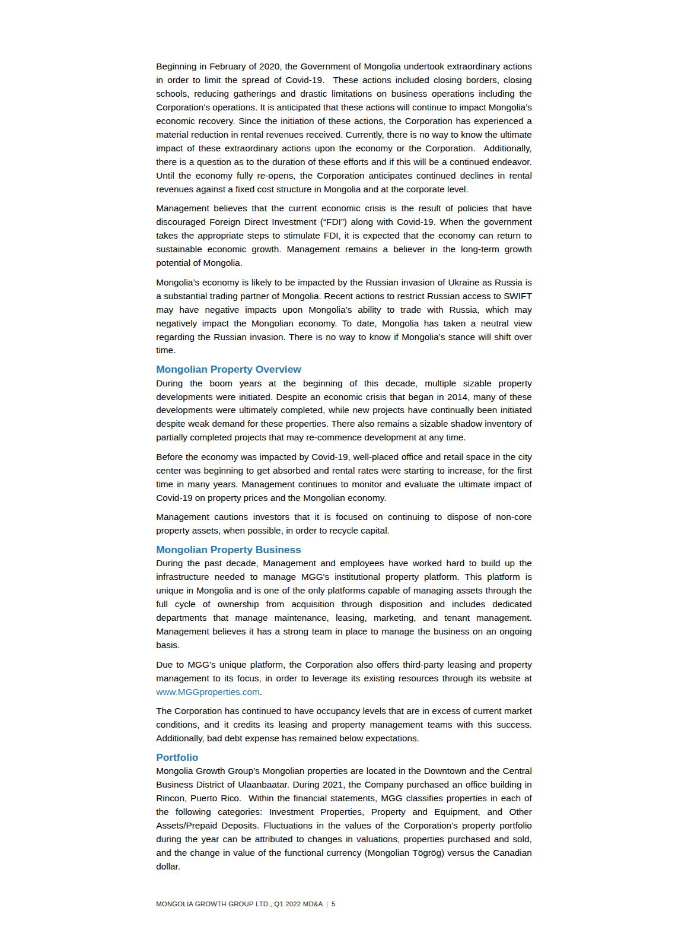Beginning in February of 2020, the Government of Mongolia undertook extraordinary actions in order to limit the spread of Covid-19. These actions included closing borders, closing schools, reducing gatherings and drastic limitations on business operations including the Corporation’s operations. It is anticipated that these actions will continue to impact Mongolia’s economic recovery. Since the initiation of these actions, the Corporation has experienced a material reduction in rental revenues received. Currently, there is no way to know the ultimate impact of these extraordinary actions upon the economy or the Corporation. Additionally, there is a question as to the duration of these efforts and if this will be a continued endeavor. Until the economy fully re-opens, the Corporation anticipates continued declines in rental revenues against a fixed cost structure in Mongolia and at the corporate level.
Management believes that the current economic crisis is the result of policies that have discouraged Foreign Direct Investment (“FDI”) along with Covid-19. When the government takes the appropriate steps to stimulate FDI, it is expected that the economy can return to sustainable economic growth. Management remains a believer in the long-term growth potential of Mongolia.
Mongolia’s economy is likely to be impacted by the Russian invasion of Ukraine as Russia is a substantial trading partner of Mongolia. Recent actions to restrict Russian access to SWIFT may have negative impacts upon Mongolia’s ability to trade with Russia, which may negatively impact the Mongolian economy. To date, Mongolia has taken a neutral view regarding the Russian invasion. There is no way to know if Mongolia’s stance will shift over time.
Mongolian Property Overview
During the boom years at the beginning of this decade, multiple sizable property developments were initiated. Despite an economic crisis that began in 2014, many of these developments were ultimately completed, while new projects have continually been initiated despite weak demand for these properties. There also remains a sizable shadow inventory of partially completed projects that may re-commence development at any time.
Before the economy was impacted by Covid-19, well-placed office and retail space in the city center was beginning to get absorbed and rental rates were starting to increase, for the first time in many years. Management continues to monitor and evaluate the ultimate impact of Covid-19 on property prices and the Mongolian economy.
Management cautions investors that it is focused on continuing to dispose of non-core property assets, when possible, in order to recycle capital.
Mongolian Property Business
During the past decade, Management and employees have worked hard to build up the infrastructure needed to manage MGG's institutional property platform. This platform is unique in Mongolia and is one of the only platforms capable of managing assets through the full cycle of ownership from acquisition through disposition and includes dedicated departments that manage maintenance, leasing, marketing, and tenant management. Management believes it has a strong team in place to manage the business on an ongoing basis.
Due to MGG’s unique platform, the Corporation also offers third-party leasing and property management to its focus, in order to leverage its existing resources through its website at www.MGGproperties.com.
The Corporation has continued to have occupancy levels that are in excess of current market conditions, and it credits its leasing and property management teams with this success. Additionally, bad debt expense has remained below expectations.
Portfolio
Mongolia Growth Group’s Mongolian properties are located in the Downtown and the Central Business District of Ulaanbaatar. During 2021, the Company purchased an office building in Rincon, Puerto Rico. Within the financial statements, MGG classifies properties in each of the following categories: Investment Properties, Property and Equipment, and Other Assets/Prepaid Deposits. Fluctuations in the values of the Corporation’s property portfolio during the year can be attributed to changes in valuations, properties purchased and sold, and the change in value of the functional currency (Mongolian Tögrög) versus the Canadian dollar.
MONGOLIA GROWTH GROUP LTD., Q1 2022 MD&A|5